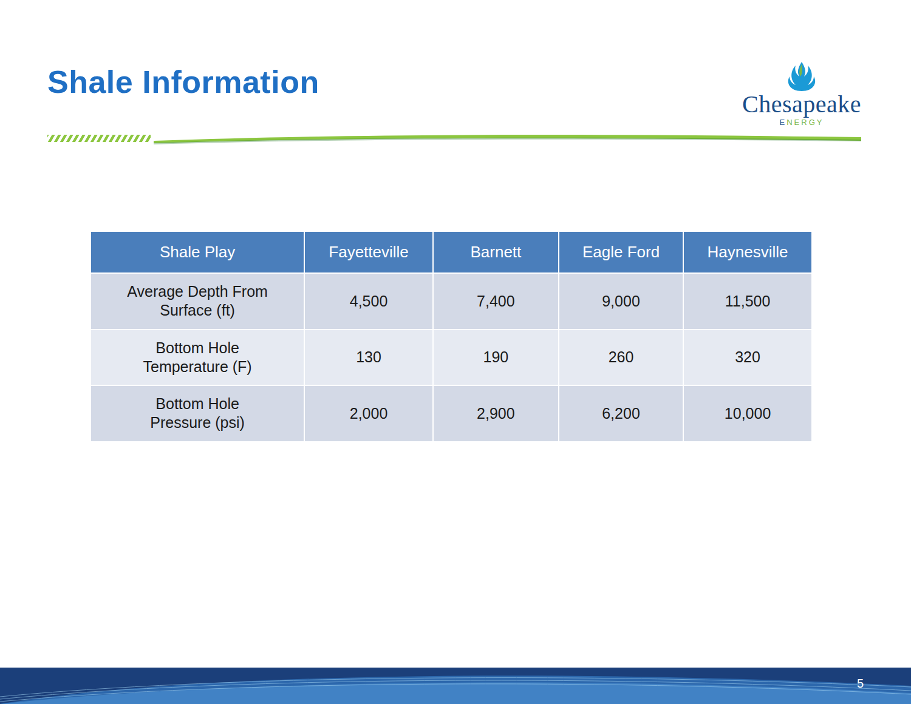Shale Information
Chesapeake
ENERGY
| Shale Play | Fayetteville | Barnett | Eagle Ford | Haynesville |
| --- | --- | --- | --- | --- |
| Average Depth From Surface (ft) | 4,500 | 7,400 | 9,000 | 11,500 |
| Bottom Hole Temperature (F) | 130 | 190 | 260 | 320 |
| Bottom Hole Pressure (psi) | 2,000 | 2,900 | 6,200 | 10,000 |
5